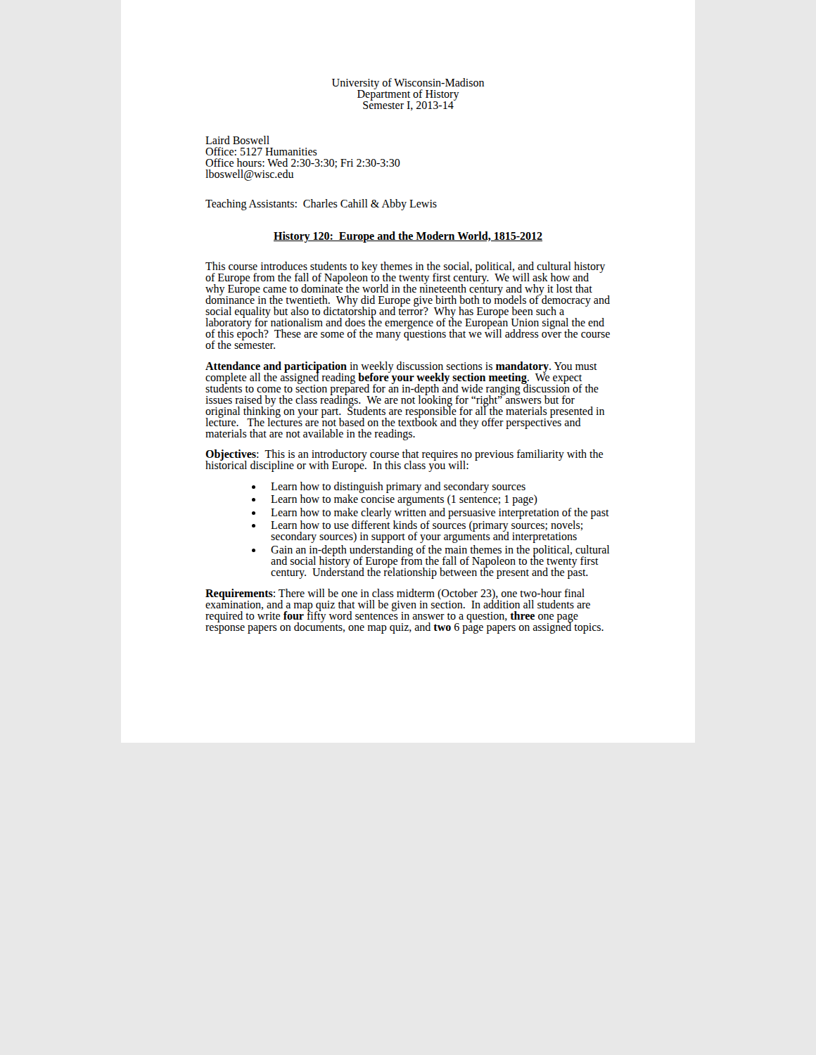University of Wisconsin-Madison
Department of History
Semester I, 2013-14
Laird Boswell
Office: 5127 Humanities
Office hours: Wed 2:30-3:30; Fri 2:30-3:30
lboswell@wisc.edu
Teaching Assistants: Charles Cahill & Abby Lewis
History 120: Europe and the Modern World, 1815-2012
This course introduces students to key themes in the social, political, and cultural history of Europe from the fall of Napoleon to the twenty first century. We will ask how and why Europe came to dominate the world in the nineteenth century and why it lost that dominance in the twentieth. Why did Europe give birth both to models of democracy and social equality but also to dictatorship and terror? Why has Europe been such a laboratory for nationalism and does the emergence of the European Union signal the end of this epoch? These are some of the many questions that we will address over the course of the semester.
Attendance and participation in weekly discussion sections is mandatory. You must complete all the assigned reading before your weekly section meeting. We expect students to come to section prepared for an in-depth and wide ranging discussion of the issues raised by the class readings. We are not looking for “right” answers but for original thinking on your part. Students are responsible for all the materials presented in lecture. The lectures are not based on the textbook and they offer perspectives and materials that are not available in the readings.
Objectives: This is an introductory course that requires no previous familiarity with the historical discipline or with Europe. In this class you will:
Learn how to distinguish primary and secondary sources
Learn how to make concise arguments (1 sentence; 1 page)
Learn how to make clearly written and persuasive interpretation of the past
Learn how to use different kinds of sources (primary sources; novels; secondary sources) in support of your arguments and interpretations
Gain an in-depth understanding of the main themes in the political, cultural and social history of Europe from the fall of Napoleon to the twenty first century. Understand the relationship between the present and the past.
Requirements: There will be one in class midterm (October 23), one two-hour final examination, and a map quiz that will be given in section. In addition all students are required to write four fifty word sentences in answer to a question, three one page response papers on documents, one map quiz, and two 6 page papers on assigned topics.